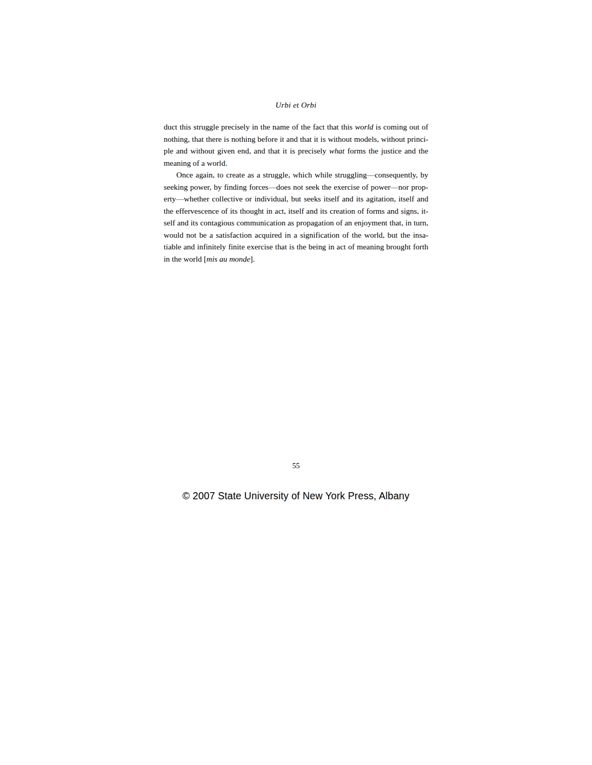Urbi et Orbi
duct this struggle precisely in the name of the fact that this world is coming out of nothing, that there is nothing before it and that it is without models, without principle and without given end, and that it is precisely what forms the justice and the meaning of a world.
Once again, to create as a struggle, which while struggling—consequently, by seeking power, by finding forces—does not seek the exercise of power—nor property—whether collective or individual, but seeks itself and its agitation, itself and the effervescence of its thought in act, itself and its creation of forms and signs, itself and its contagious communication as propagation of an enjoyment that, in turn, would not be a satisfaction acquired in a signification of the world, but the insatiable and infinitely finite exercise that is the being in act of meaning brought forth in the world [mis au monde].
55
© 2007 State University of New York Press, Albany